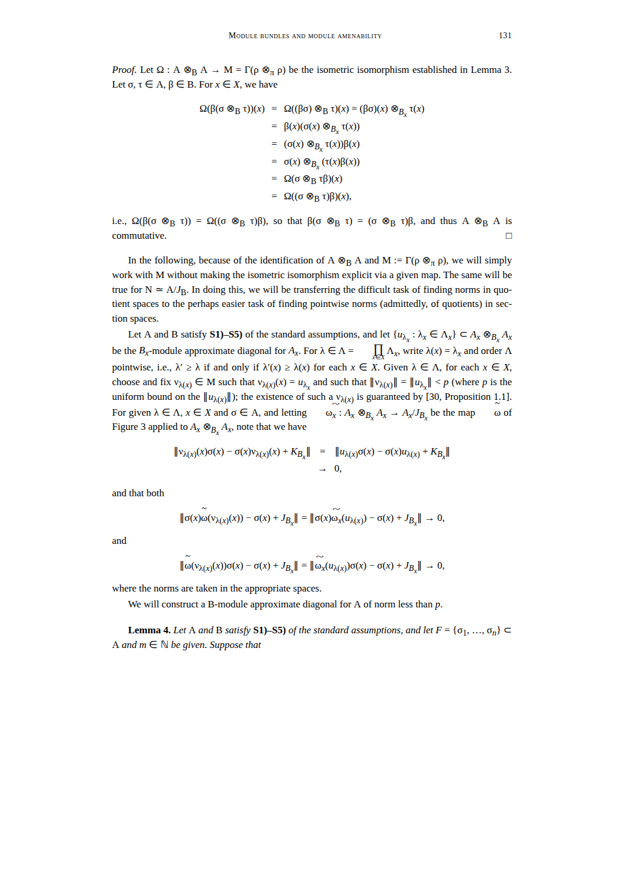Module bundles and module amenability 131
Proof. Let Ω : A ⊗B A → M = Γ(ρ ⊗π ρ) be the isometric isomorphism established in Lemma 3. Let σ, τ ∈ A, β ∈ B. For x ∈ X, we have
| Ω(β(σ ⊗ B τ))( x ) | = | Ω((βσ) ⊗ B τ)( x ) = (βσ)( x ) ⊗ B x τ( x ) |
| | = | β( x )(σ( x ) ⊗ B x τ( x )) |
| | = | (σ( x ) ⊗ B x τ( x ))β( x ) |
| | = | σ( x ) ⊗ B x (τ( x )β( x )) |
| | = | Ω(σ ⊗ B τβ)( x ) |
| | = | Ω((σ ⊗ B τ)β)( x ), |
i.e., Ω(β(σ ⊗B τ)) = Ω((σ ⊗B τ)β), so that β(σ ⊗B τ) = (σ ⊗B τ)β, and thus A ⊗B A is commutative. □
In the following, because of the identification of A ⊗B A and M := Γ(ρ ⊗π ρ), we will simply work with M without making the isometric isomorphism explicit via a given map. The same will be true for N ≃ A/JB. In doing this, we will be transferring the difficult task of finding norms in quotient spaces to the perhaps easier task of finding pointwise norms (admittedly, of quotients) in section spaces.
Let A and B satisfy S1)–S5) of the standard assumptions, and let {uλx : λx ∈ Λx} ⊂ Ax ⊗Bx Ax be the Bx-module approximate diagonal for Ax. For λ ∈ Λ = ∏x∈X Λx, write λ(x) = λx and order Λ pointwise, i.e., λ′ ≥ λ if and only if λ′(x) ≥ λ(x) for each x ∈ X. Given λ ∈ Λ, for each x ∈ X, choose and fix νλ(x) ∈ M such that νλ(x)(x) = uλx and such that ∥νλ(x)∥ = ∥uλx∥ < p (where p is the uniform bound on the ∥uλ(x)∥); the existence of such a νλ(x) is guaranteed by [30, Proposition 1.1]. For given λ ∈ Λ, x ∈ X and σ ∈ A, and letting ~ωx : Ax ⊗Bx Ax → Ax/JBx be the map ~ω of Figure 3 applied to Ax ⊗Bx Ax, note that we have
| ∥ν λ( x ) ( x )σ( x ) − σ( x )ν λ( x ) ( x ) + K B x ∥ | = | ∥ u λ( x ) σ( x ) − σ( x ) u λ( x ) + K B x ∥ |
| | → | 0, |
and that both
∥σ(x)~ω(νλ(x)(x)) − σ(x) + JBx∥ = ∥σ(x)~ωx(uλ(x)) − σ(x) + JBx∥ → 0,
and
∥~ω(νλ(x)(x))σ(x) − σ(x) + JBx∥ = ∥~ωx(uλ(x))σ(x) − σ(x) + JBx∥ → 0,
where the norms are taken in the appropriate spaces.
We will construct a B-module approximate diagonal for A of norm less than p.
Lemma 4. Let A and B satisfy S1)–S5) of the standard assumptions, and let F = {σ1, …, σn} ⊂ A and m ∈ ℕ be given. Suppose that